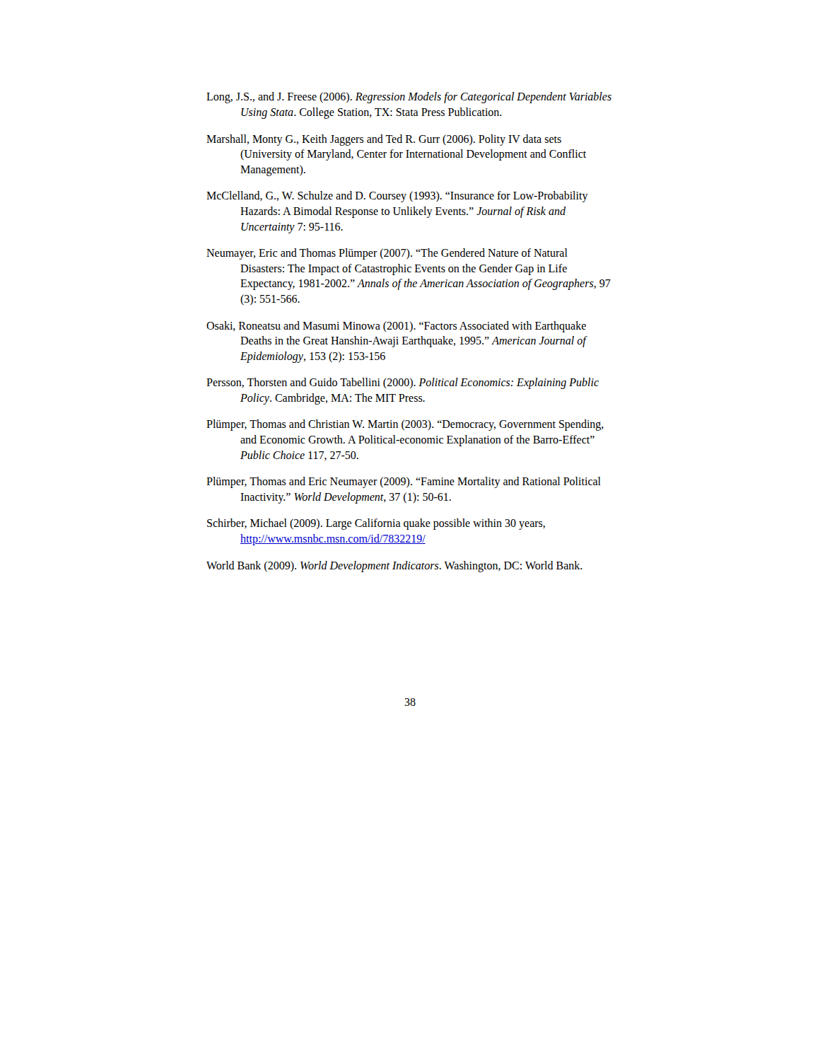Long, J.S., and J. Freese (2006). Regression Models for Categorical Dependent Variables Using Stata. College Station, TX: Stata Press Publication.
Marshall, Monty G., Keith Jaggers and Ted R. Gurr (2006). Polity IV data sets (University of Maryland, Center for International Development and Conflict Management).
McClelland, G., W. Schulze and D. Coursey (1993). “Insurance for Low-Probability Hazards: A Bimodal Response to Unlikely Events.” Journal of Risk and Uncertainty 7: 95-116.
Neumayer, Eric and Thomas Plümper (2007). “The Gendered Nature of Natural Disasters: The Impact of Catastrophic Events on the Gender Gap in Life Expectancy, 1981-2002.” Annals of the American Association of Geographers, 97 (3): 551-566.
Osaki, Roneatsu and Masumi Minowa (2001). “Factors Associated with Earthquake Deaths in the Great Hanshin-Awaji Earthquake, 1995.” American Journal of Epidemiology, 153 (2): 153-156
Persson, Thorsten and Guido Tabellini (2000). Political Economics: Explaining Public Policy. Cambridge, MA: The MIT Press.
Plümper, Thomas and Christian W. Martin (2003). “Democracy, Government Spending, and Economic Growth. A Political-economic Explanation of the Barro-Effect” Public Choice 117, 27-50.
Plümper, Thomas and Eric Neumayer (2009). “Famine Mortality and Rational Political Inactivity.” World Development, 37 (1): 50-61.
Schirber, Michael (2009). Large California quake possible within 30 years, http://www.msnbc.msn.com/id/7832219/
World Bank (2009). World Development Indicators. Washington, DC: World Bank.
38